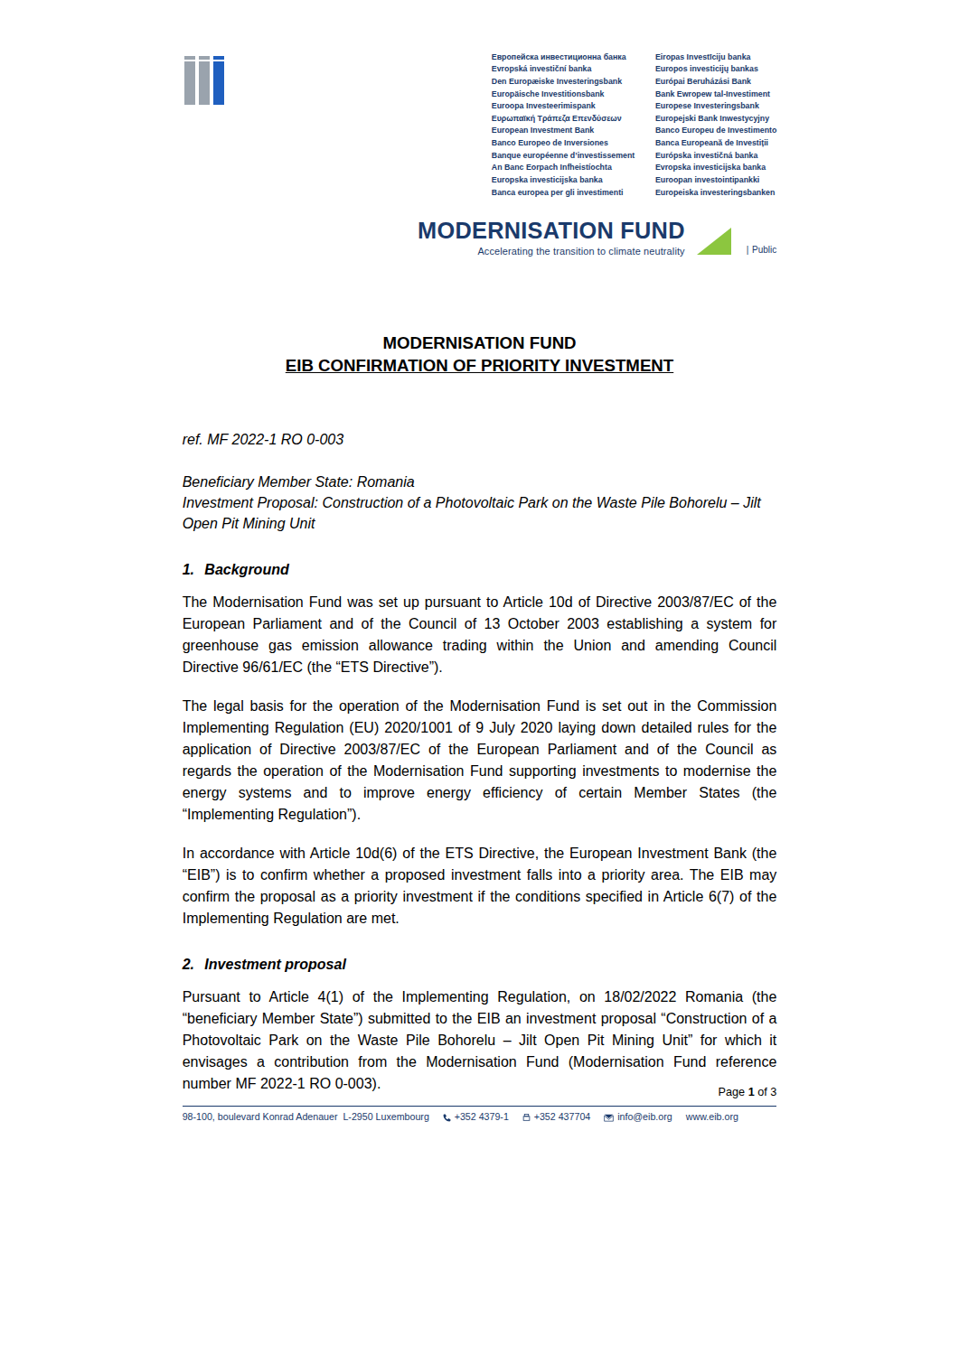Европейска инвестиционна банка
Evropská investiční banka
Den Europæiske Investeringsbank
Europäische Investitionsbank
Euroopa Investeerimispank
Ευρωπαϊκή Τράπεζα Επενδύσεων
European Investment Bank
Banco Europeo de Inversiones
Banque européenne d’investissement
An Banc Eorpach Infheistíochta
Europska investicijska banka
Banca europea per gli investimenti
Eiropas Investīciju banka
Europos investicijų bankas
Európai Beruházási Bank
Bank Ewropew tal-Investiment
Europese Investeringsbank
Europejski Bank Inwestycyjny
Banco Europeu de Investimento
Banca Europeană de Investiții
Európska investičná banka
Evropska investicijska banka
Euroopan investointipankki
Europeiska investeringsbanken
MODERNISATION FUND
Accelerating the transition to climate neutrality
|Public
MODERNISATION FUND
EIB CONFIRMATION OF PRIORITY INVESTMENT
ref. MF 2022-1 RO 0-003
Beneficiary Member State: Romania
Investment Proposal: Construction of a Photovoltaic Park on the Waste Pile Bohorelu – Jilt Open Pit Mining Unit
1. Background
The Modernisation Fund was set up pursuant to Article 10d of Directive 2003/87/EC of the European Parliament and of the Council of 13 October 2003 establishing a system for greenhouse gas emission allowance trading within the Union and amending Council Directive 96/61/EC (the “ETS Directive”).
The legal basis for the operation of the Modernisation Fund is set out in the Commission Implementing Regulation (EU) 2020/1001 of 9 July 2020 laying down detailed rules for the application of Directive 2003/87/EC of the European Parliament and of the Council as regards the operation of the Modernisation Fund supporting investments to modernise the energy systems and to improve energy efficiency of certain Member States (the “Implementing Regulation”).
In accordance with Article 10d(6) of the ETS Directive, the European Investment Bank (the “EIB”) is to confirm whether a proposed investment falls into a priority area. The EIB may confirm the proposal as a priority investment if the conditions specified in Article 6(7) of the Implementing Regulation are met.
2. Investment proposal
Pursuant to Article 4(1) of the Implementing Regulation, on 18/02/2022 Romania (the “beneficiary Member State”) submitted to the EIB an investment proposal “Construction of a Photovoltaic Park on the Waste Pile Bohorelu – Jilt Open Pit Mining Unit” for which it envisages a contribution from the Modernisation Fund (Modernisation Fund reference number MF 2022-1 RO 0-003).
Page 1 of 3
98-100, boulevard Konrad Adenauer L-2950 Luxembourg +352 4379-1 +352 437704 info@eib.org www.eib.org